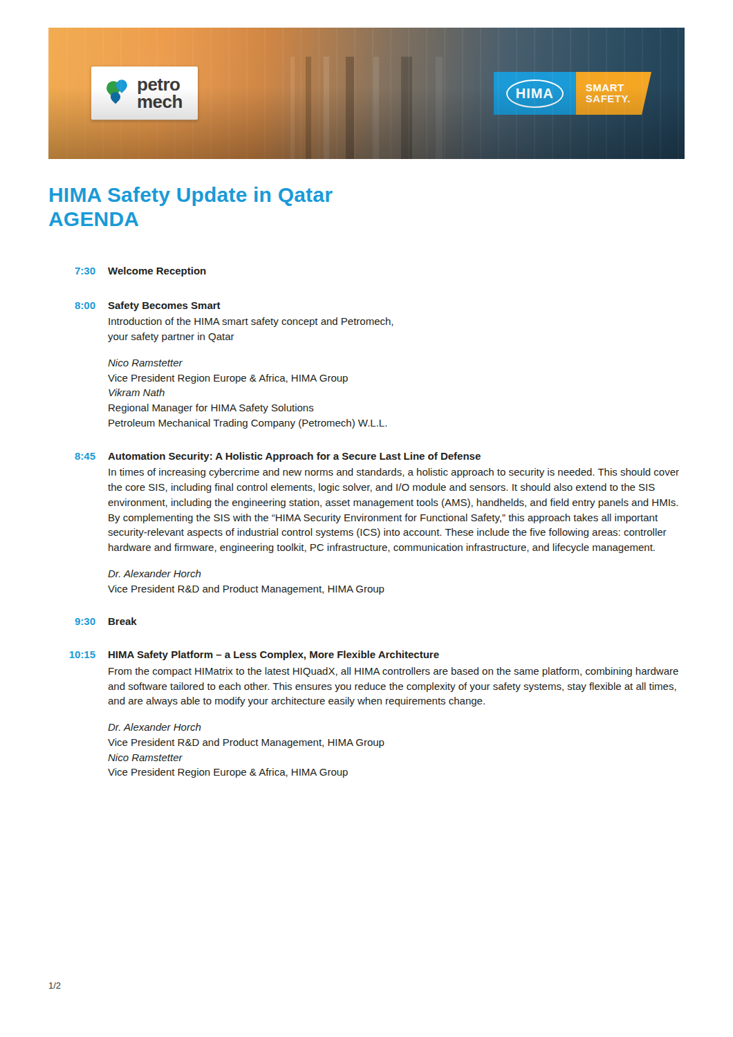petromech
HIMA
SMART SAFETY.
HIMA Safety Update in Qatar AGENDA
| 7:30 | Welcome Reception |
| 8:00 | Safety Becomes Smart Introduction of the HIMA smart safety concept and Petromech, your safety partner in Qatar Nico Ramstetter Vice President Region Europe & Africa, HIMA Group Vikram Nath Regional Manager for HIMA Safety Solutions Petroleum Mechanical Trading Company (Petromech) W.L.L. |
| 8:45 | Automation Security: A Holistic Approach for a Secure Last Line of Defense In times of increasing cybercrime and new norms and standards, a holistic approach to security is needed. This should cover the core SIS, including final control elements, logic solver, and I/O module and sensors. It should also extend to the SIS environment, including the engineering station, asset management tools (AMS), handhelds, and field entry panels and HMIs. By complementing the SIS with the “HIMA Security Environment for Functional Safety,” this approach takes all important security-relevant aspects of industrial control systems (ICS) into account. These include the five following areas: controller hardware and firmware, engineering toolkit, PC infrastructure, communication infrastructure, and lifecycle management. Dr. Alexander Horch Vice President R&D and Product Management, HIMA Group |
| 9:30 | Break |
| 10:15 | HIMA Safety Platform – a Less Complex, More Flexible Architecture From the compact HIMatrix to the latest HIQuadX, all HIMA controllers are based on the same platform, combining hardware and software tailored to each other. This ensures you reduce the complexity of your safety systems, stay flexible at all times, and are always able to modify your architecture easily when requirements change. Dr. Alexander Horch Vice President R&D and Product Management, HIMA Group Nico Ramstetter Vice President Region Europe & Africa, HIMA Group |
1/2